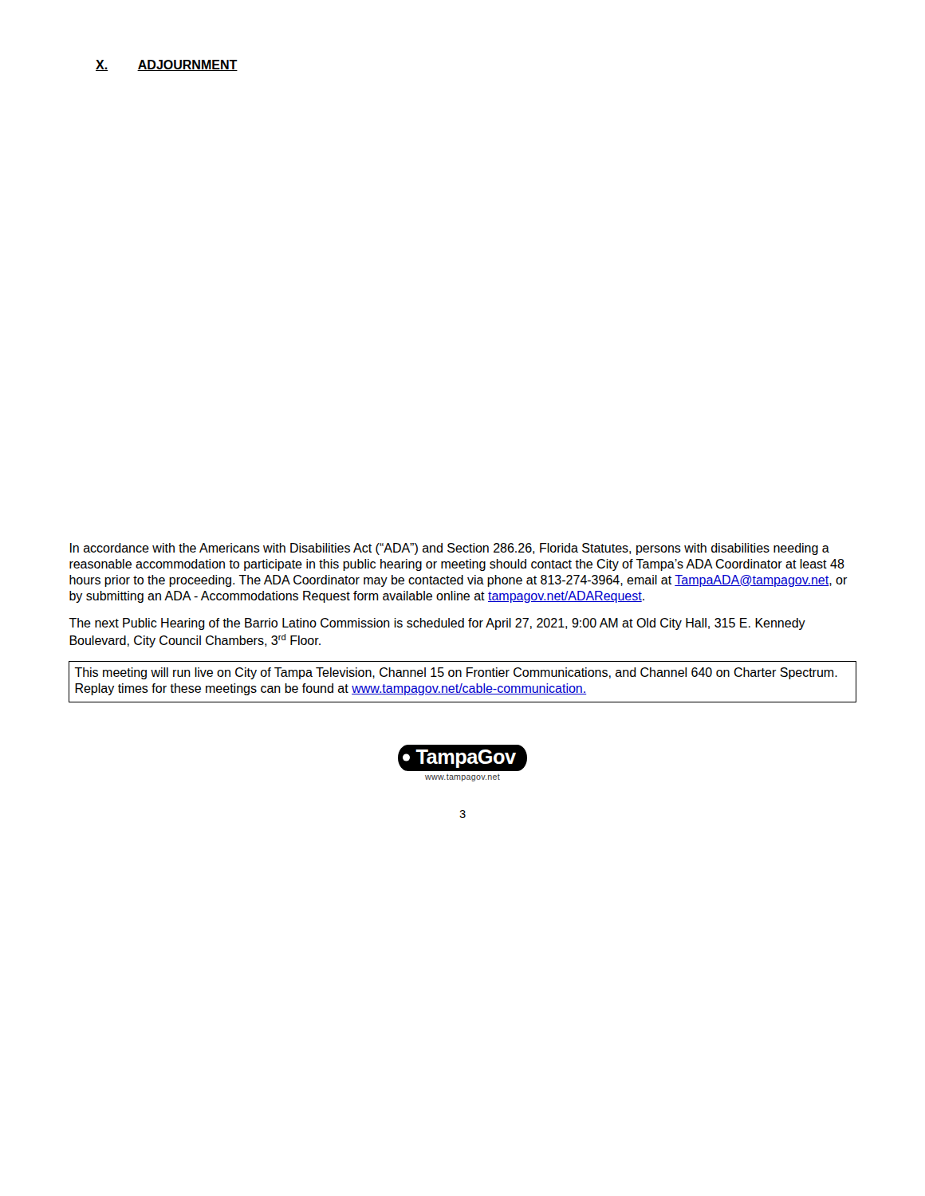X. ADJOURNMENT
In accordance with the Americans with Disabilities Act (“ADA”) and Section 286.26, Florida Statutes, persons with disabilities needing a reasonable accommodation to participate in this public hearing or meeting should contact the City of Tampa’s ADA Coordinator at least 48 hours prior to the proceeding. The ADA Coordinator may be contacted via phone at 813-274-3964, email at TampaADA@tampagov.net, or by submitting an ADA - Accommodations Request form available online at tampagov.net/ADARequest.
The next Public Hearing of the Barrio Latino Commission is scheduled for April 27, 2021, 9:00 AM at Old City Hall, 315 E. Kennedy Boulevard, City Council Chambers, 3rd Floor.
This meeting will run live on City of Tampa Television, Channel 15 on Frontier Communications, and Channel 640 on Charter Spectrum. Replay times for these meetings can be found at www.tampagov.net/cable-communication.
TampaGov
www.tampagov.net
3